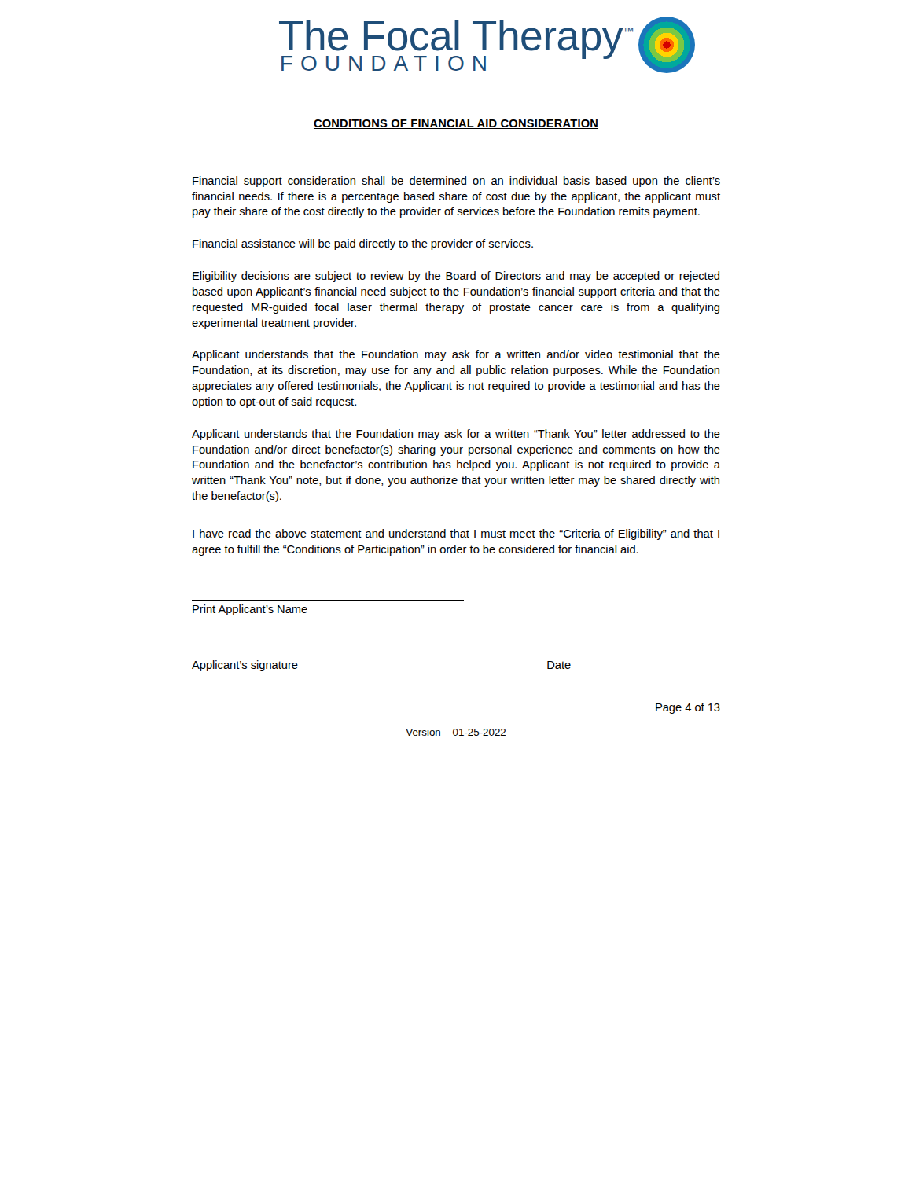The Focal Therapy™
FOUNDATION
CONDITIONS OF FINANCIAL AID CONSIDERATION
Financial support consideration shall be determined on an individual basis based upon the client’s financial needs. If there is a percentage based share of cost due by the applicant, the applicant must pay their share of the cost directly to the provider of services before the Foundation remits payment.
Financial assistance will be paid directly to the provider of services.
Eligibility decisions are subject to review by the Board of Directors and may be accepted or rejected based upon Applicant’s financial need subject to the Foundation’s financial support criteria and that the requested MR-guided focal laser thermal therapy of prostate cancer care is from a qualifying experimental treatment provider.
Applicant understands that the Foundation may ask for a written and/or video testimonial that the Foundation, at its discretion, may use for any and all public relation purposes. While the Foundation appreciates any offered testimonials, the Applicant is not required to provide a testimonial and has the option to opt-out of said request.
Applicant understands that the Foundation may ask for a written “Thank You” letter addressed to the Foundation and/or direct benefactor(s) sharing your personal experience and comments on how the Foundation and the benefactor’s contribution has helped you. Applicant is not required to provide a written “Thank You” note, but if done, you authorize that your written letter may be shared directly with the benefactor(s).
I have read the above statement and understand that I must meet the “Criteria of Eligibility” and that I agree to fulfill the “Conditions of Participation” in order to be considered for financial aid.
Print Applicant’s Name
Applicant’s signature
Date
Page 4 of 13
Version – 01-25-2022